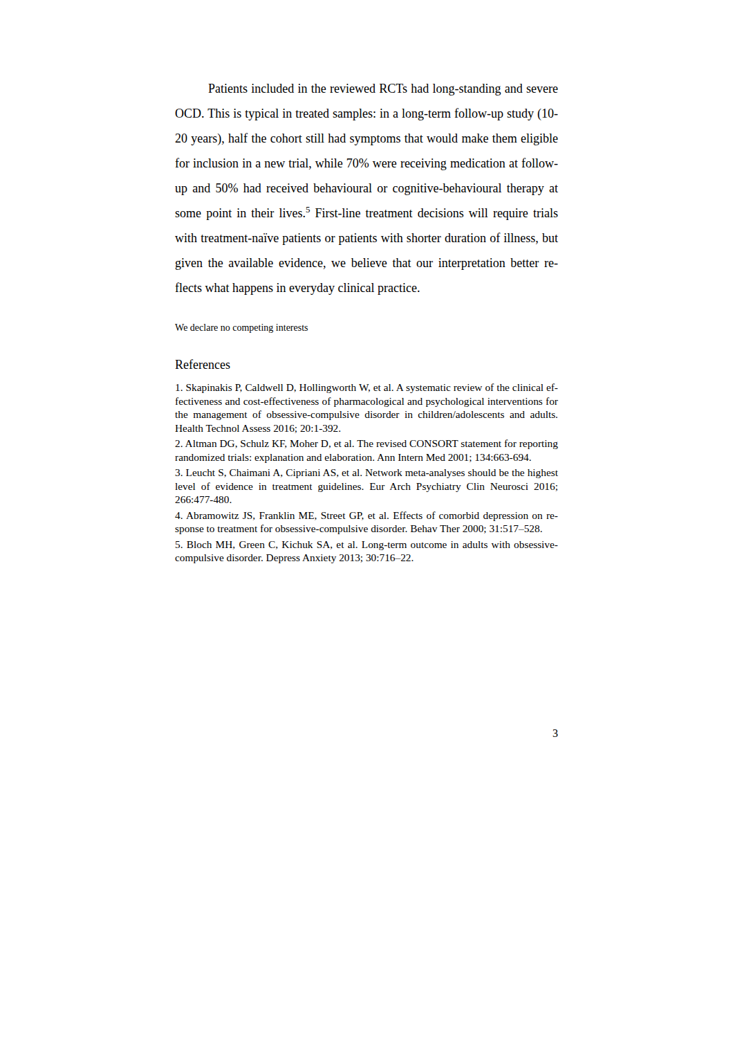Patients included in the reviewed RCTs had long-standing and severe OCD. This is typical in treated samples: in a long-term follow-up study (10-20 years), half the cohort still had symptoms that would make them eligible for inclusion in a new trial, while 70% were receiving medication at follow-up and 50% had received behavioural or cognitive-behavioural therapy at some point in their lives.5 First-line treatment decisions will require trials with treatment-naïve patients or patients with shorter duration of illness, but given the available evidence, we believe that our interpretation better reflects what happens in everyday clinical practice.
We declare no competing interests
References
1. Skapinakis P, Caldwell D, Hollingworth W, et al. A systematic review of the clinical effectiveness and cost-effectiveness of pharmacological and psychological interventions for the management of obsessive-compulsive disorder in children/adolescents and adults. Health Technol Assess 2016; 20:1-392.
2. Altman DG, Schulz KF, Moher D, et al. The revised CONSORT statement for reporting randomized trials: explanation and elaboration. Ann Intern Med 2001; 134:663-694.
3. Leucht S, Chaimani A, Cipriani AS, et al. Network meta-analyses should be the highest level of evidence in treatment guidelines. Eur Arch Psychiatry Clin Neurosci 2016; 266:477-480.
4. Abramowitz JS, Franklin ME, Street GP, et al. Effects of comorbid depression on response to treatment for obsessive-compulsive disorder. Behav Ther 2000; 31:517–528.
5. Bloch MH, Green C, Kichuk SA, et al. Long-term outcome in adults with obsessive-compulsive disorder. Depress Anxiety 2013; 30:716–22.
3